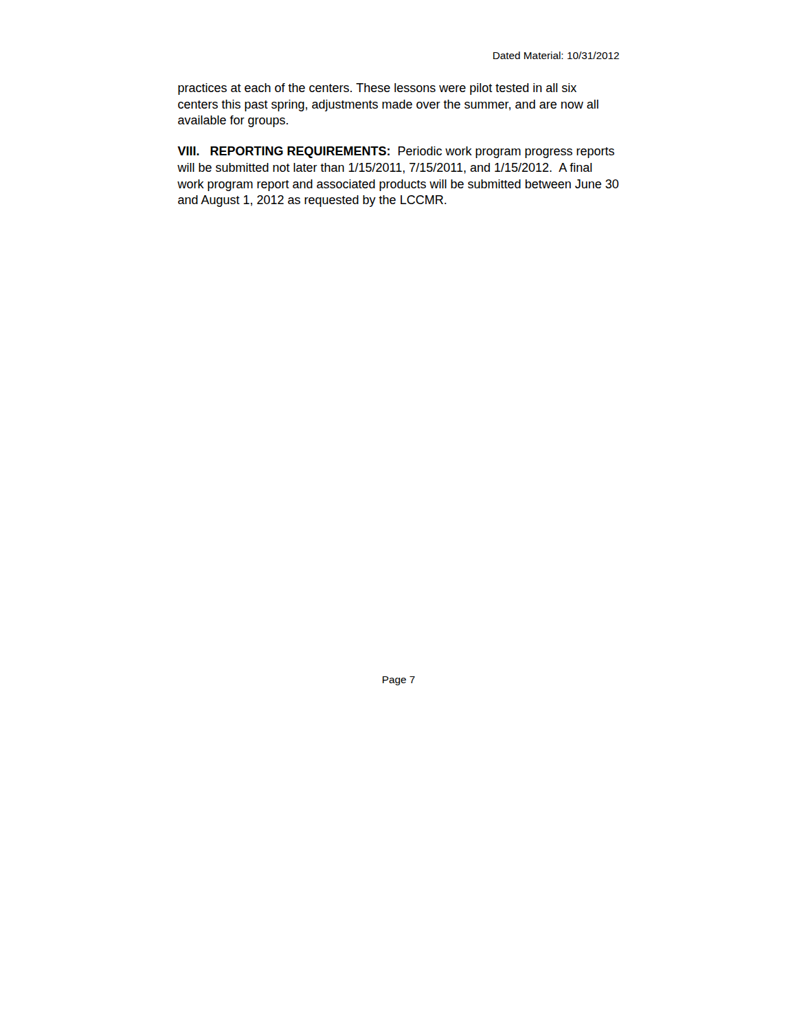Dated Material: 10/31/2012
practices at each of the centers. These lessons were pilot tested in all six centers this past spring, adjustments made over the summer, and are now all available for groups.
VIII. REPORTING REQUIREMENTS: Periodic work program progress reports will be submitted not later than 1/15/2011, 7/15/2011, and 1/15/2012. A final work program report and associated products will be submitted between June 30 and August 1, 2012 as requested by the LCCMR.
Page 7